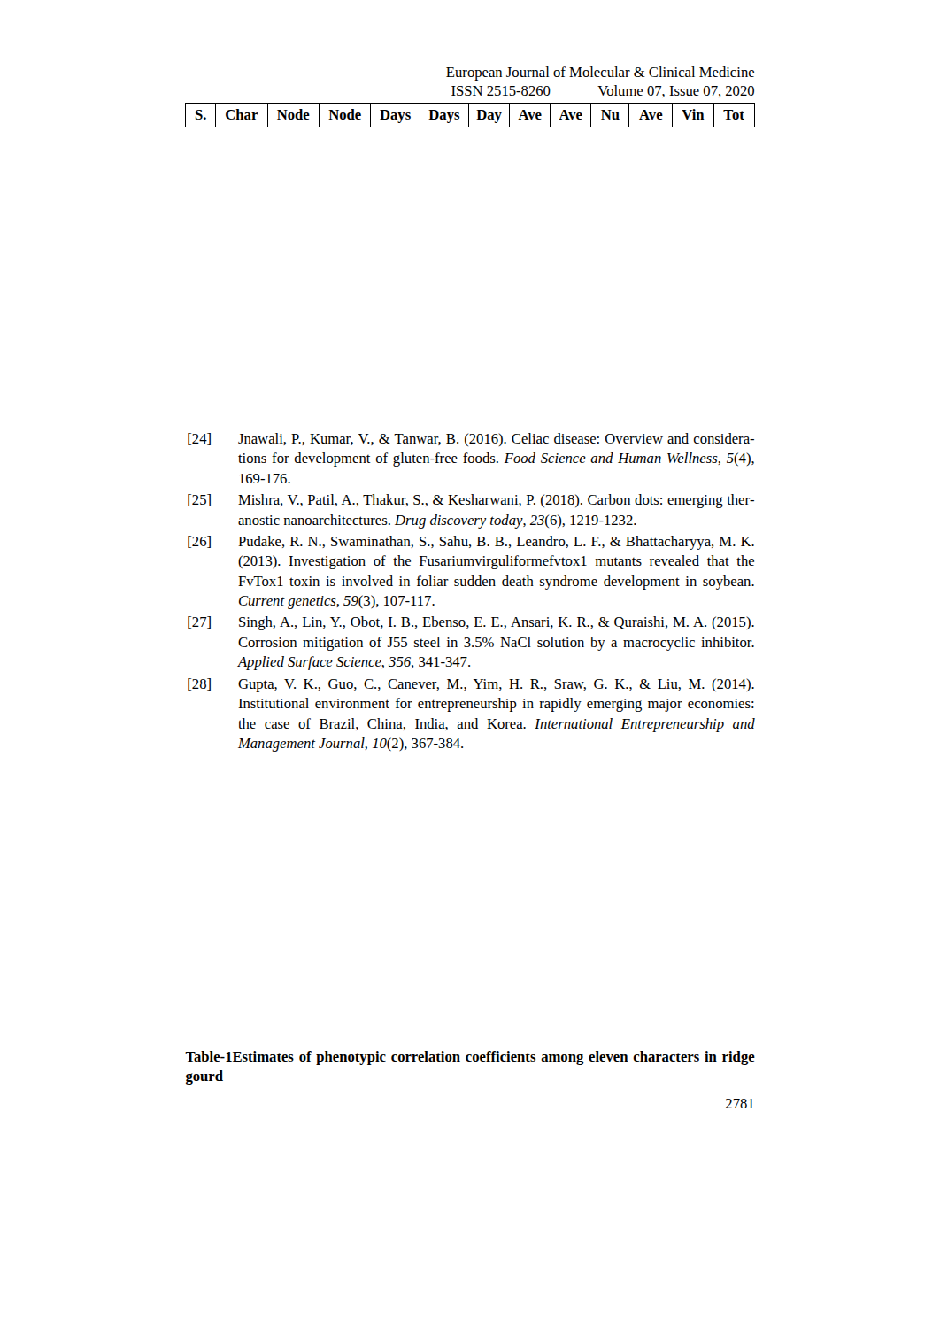European Journal of Molecular & Clinical Medicine ISSN 2515-8260 Volume 07, Issue 07, 2020
| S. | Char | Node | Node | Days | Days | Day | Ave | Ave | Nu | Ave | Vin | Tot |
| --- | --- | --- | --- | --- | --- | --- | --- | --- | --- | --- | --- | --- |
[24]
Jnawali, P., Kumar, V., & Tanwar, B. (2016). Celiac disease: Overview and considerations for development of gluten-free foods. Food Science and Human Wellness, 5(4), 169-176.
[25]
Mishra, V., Patil, A., Thakur, S., & Kesharwani, P. (2018). Carbon dots: emerging theranostic nanoarchitectures. Drug discovery today, 23(6), 1219-1232.
[26]
Pudake, R. N., Swaminathan, S., Sahu, B. B., Leandro, L. F., & Bhattacharyya, M. K. (2013). Investigation of the Fusariumvirguliformefvtox1 mutants revealed that the FvTox1 toxin is involved in foliar sudden death syndrome development in soybean. Current genetics, 59(3), 107-117.
[27]
Singh, A., Lin, Y., Obot, I. B., Ebenso, E. E., Ansari, K. R., & Quraishi, M. A. (2015). Corrosion mitigation of J55 steel in 3.5% NaCl solution by a macrocyclic inhibitor. Applied Surface Science, 356, 341-347.
[28]
Gupta, V. K., Guo, C., Canever, M., Yim, H. R., Sraw, G. K., & Liu, M. (2014). Institutional environment for entrepreneurship in rapidly emerging major economies: the case of Brazil, China, India, and Korea. International Entrepreneurship and Management Journal, 10(2), 367-384.
Table-1Estimates of phenotypic correlation coefficients among eleven characters in ridge gourd
2781